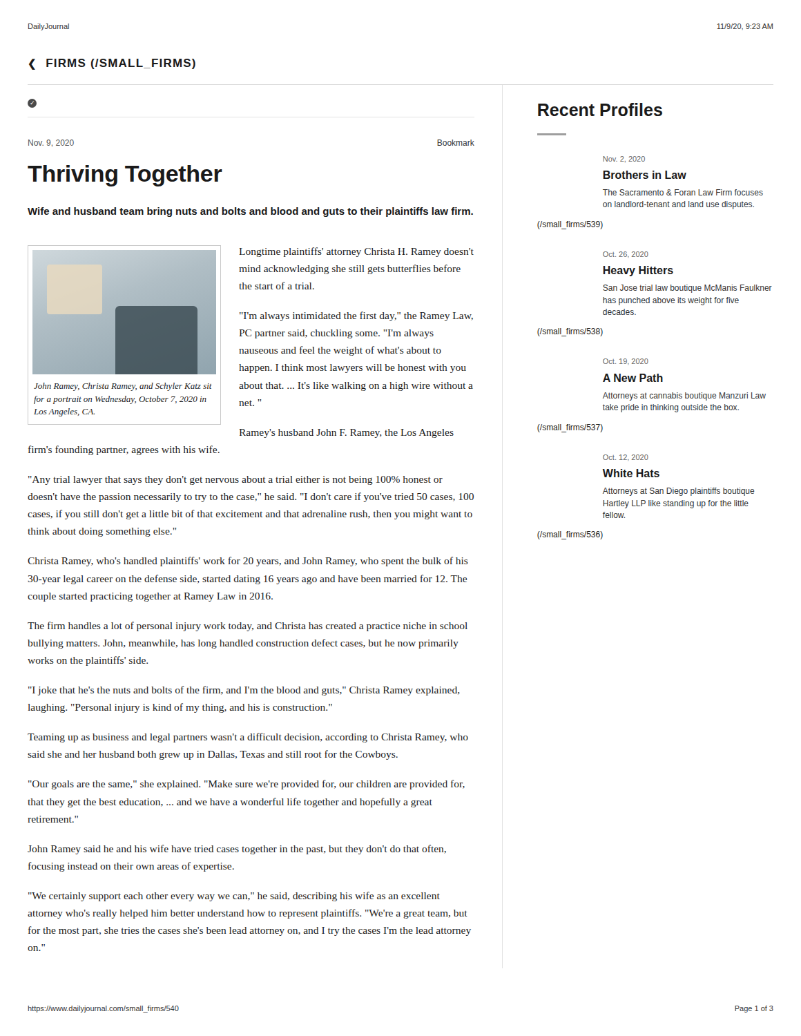DailyJournal 11/9/20, 9:23 AM
❮ FIRMS (/SMALL_FIRMS)
✓
Nov. 9, 2020 Bookmark
Thriving Together
Wife and husband team bring nuts and bolts and blood and guts to their plaintiffs law firm.
John Ramey, Christa Ramey, and Schyler Katz sit for a portrait on Wednesday, October 7, 2020 in Los Angeles, CA.
Longtime plaintiffs' attorney Christa H. Ramey doesn't mind acknowledging she still gets butterflies before the start of a trial.
"I'm always intimidated the first day," the Ramey Law, PC partner said, chuckling some. "I'm always nauseous and feel the weight of what's about to happen. I think most lawyers will be honest with you about that. ... It's like walking on a high wire without a net. "
Ramey's husband John F. Ramey, the Los Angeles firm's founding partner, agrees with his wife.
"Any trial lawyer that says they don't get nervous about a trial either is not being 100% honest or doesn't have the passion necessarily to try to the case," he said. "I don't care if you've tried 50 cases, 100 cases, if you still don't get a little bit of that excitement and that adrenaline rush, then you might want to think about doing something else."
Christa Ramey, who's handled plaintiffs' work for 20 years, and John Ramey, who spent the bulk of his 30-year legal career on the defense side, started dating 16 years ago and have been married for 12. The couple started practicing together at Ramey Law in 2016.
The firm handles a lot of personal injury work today, and Christa has created a practice niche in school bullying matters. John, meanwhile, has long handled construction defect cases, but he now primarily works on the plaintiffs' side.
"I joke that he's the nuts and bolts of the firm, and I'm the blood and guts," Christa Ramey explained, laughing. "Personal injury is kind of my thing, and his is construction."
Teaming up as business and legal partners wasn't a difficult decision, according to Christa Ramey, who said she and her husband both grew up in Dallas, Texas and still root for the Cowboys.
"Our goals are the same," she explained. "Make sure we're provided for, our children are provided for, that they get the best education, ... and we have a wonderful life together and hopefully a great retirement."
John Ramey said he and his wife have tried cases together in the past, but they don't do that often, focusing instead on their own areas of expertise.
"We certainly support each other every way we can," he said, describing his wife as an excellent attorney who's really helped him better understand how to represent plaintiffs. "We're a great team, but for the most part, she tries the cases she's been lead attorney on, and I try the cases I'm the lead attorney on."
Recent Profiles
Nov. 2, 2020
Brothers in Law
The Sacramento & Foran Law Firm focuses on landlord-tenant and land use disputes.
(/small_firms/539)
Oct. 26, 2020
Heavy Hitters
San Jose trial law boutique McManis Faulkner has punched above its weight for five decades.
(/small_firms/538)
Oct. 19, 2020
A New Path
Attorneys at cannabis boutique Manzuri Law take pride in thinking outside the box.
(/small_firms/537)
Oct. 12, 2020
White Hats
Attorneys at San Diego plaintiffs boutique Hartley LLP like standing up for the little fellow.
(/small_firms/536)
https://www.dailyjournal.com/small_firms/540 Page 1 of 3